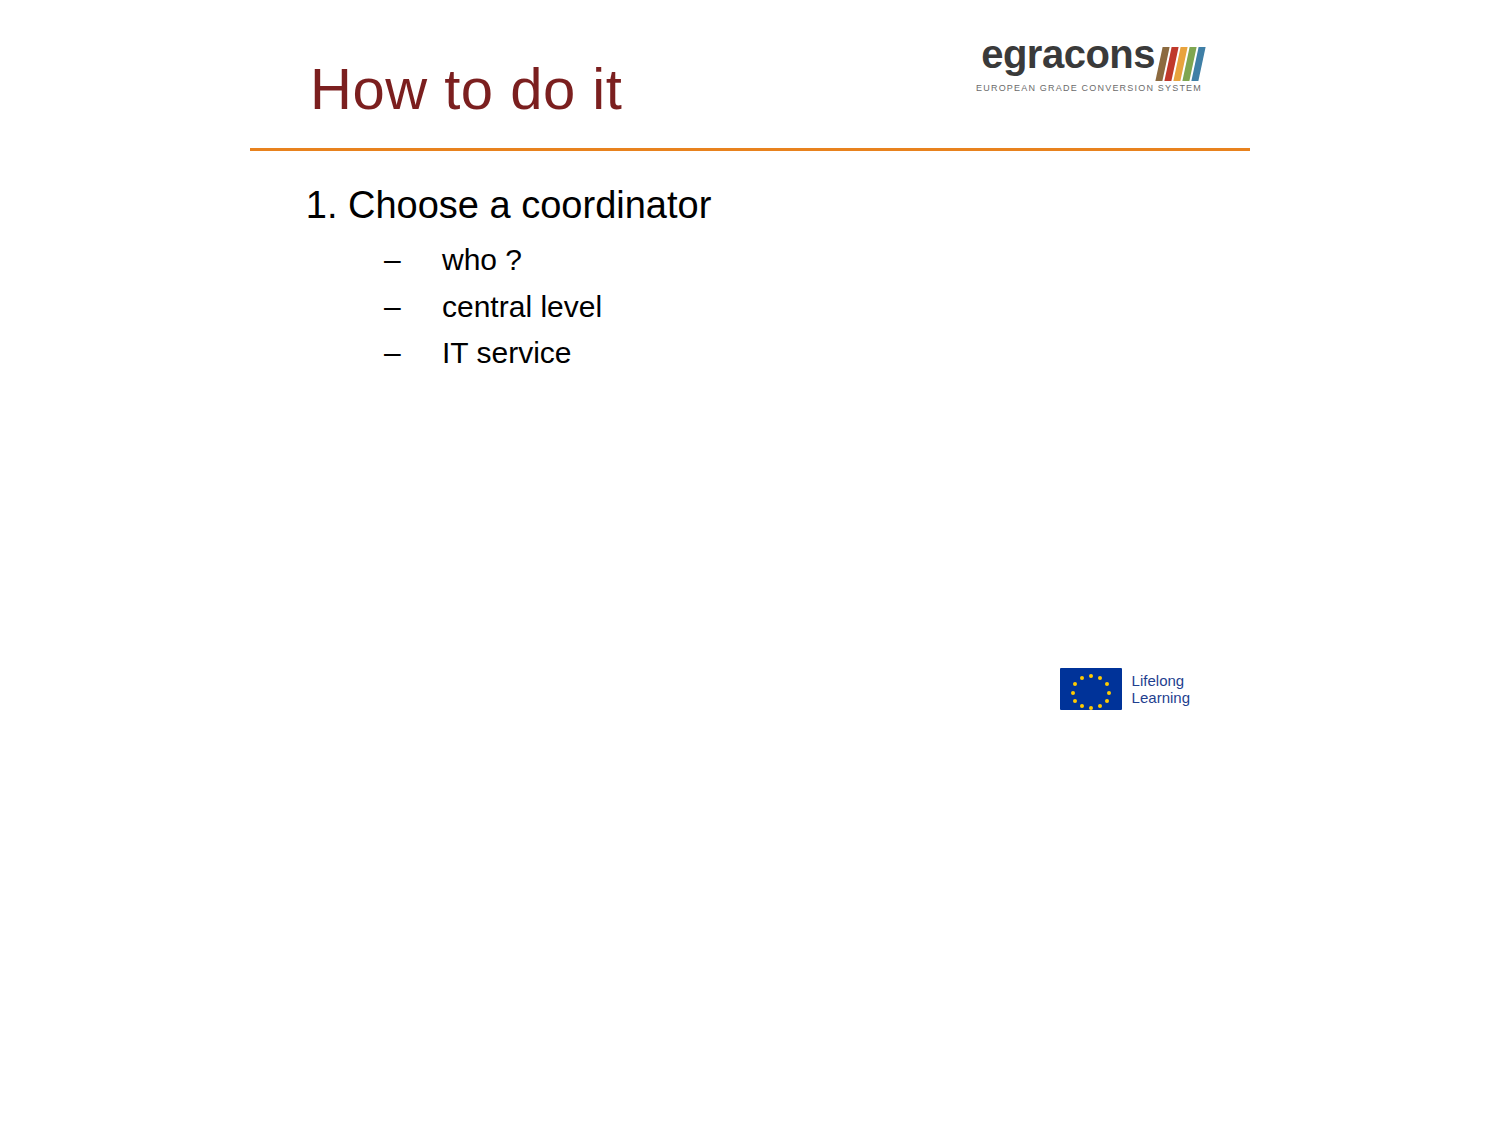egracons
European Grade Conversion System
How to do it
Choose a coordinator
who ?
central level
IT service
Lifelong
Learning